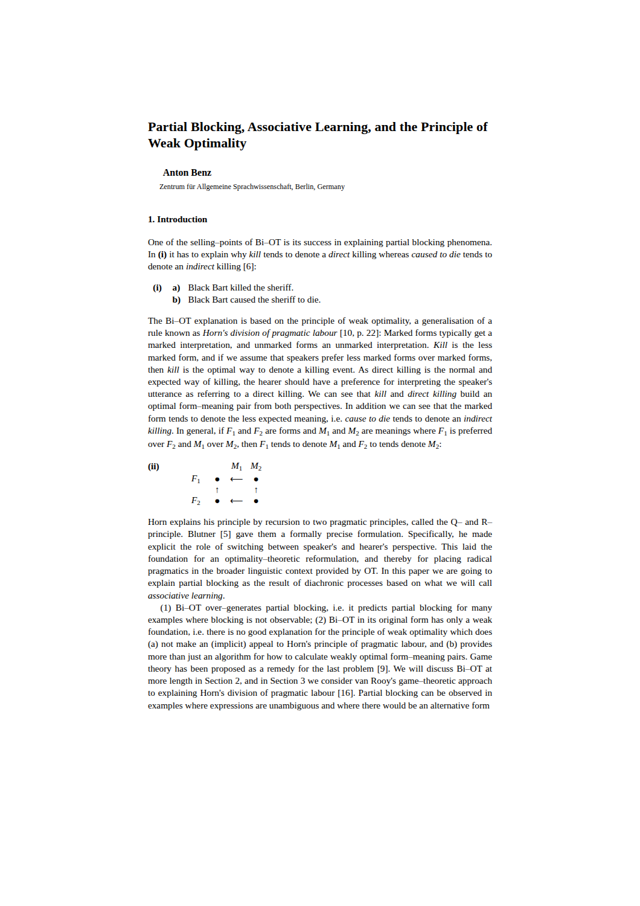Partial Blocking, Associative Learning, and the Principle of
Weak Optimality
Anton Benz
Zentrum für Allgemeine Sprachwissenschaft, Berlin, Germany
1. Introduction
One of the selling–points of Bi–OT is its success in explaining partial blocking phenomena. In (i) it has to explain why kill tends to denote a direct killing whereas caused to die tends to denote an indirect killing [6]:
(i)
a)
Black Bart killed the sheriff.
b)
Black Bart caused the sheriff to die.
The Bi–OT explanation is based on the principle of weak optimality, a generalisation of a rule known as Horn's division of pragmatic labour [10, p. 22]: Marked forms typically get a marked interpretation, and unmarked forms an unmarked interpretation. Kill is the less marked form, and if we assume that speakers prefer less marked forms over marked forms, then kill is the optimal way to denote a killing event. As direct killing is the normal and expected way of killing, the hearer should have a preference for interpreting the speaker's utterance as referring to a direct killing. We can see that kill and direct killing build an optimal form–meaning pair from both perspectives. In addition we can see that the marked form tends to denote the less expected meaning, i.e. cause to die tends to denote an indirect killing. In general, if F1 and F2 are forms and M1 and M2 are meanings where F1 is preferred over F2 and M1 over M2, then F1 tends to denote M1 and F2 to tends denote M2:
(ii)
M1
M2
F1
●
⟵
●
↑
↑
F2
●
⟵
●
Horn explains his principle by recursion to two pragmatic principles, called the Q– and R–principle. Blutner [5] gave them a formally precise formulation. Specifically, he made explicit the role of switching between speaker's and hearer's perspective. This laid the foundation for an optimality–theoretic reformulation, and thereby for placing radical pragmatics in the broader linguistic context provided by OT. In this paper we are going to explain partial blocking as the result of diachronic processes based on what we will call associative learning.
(1) Bi–OT over–generates partial blocking, i.e. it predicts partial blocking for many examples where blocking is not observable; (2) Bi–OT in its original form has only a weak foundation, i.e. there is no good explanation for the principle of weak optimality which does (a) not make an (implicit) appeal to Horn's principle of pragmatic labour, and (b) provides more than just an algorithm for how to calculate weakly optimal form–meaning pairs. Game theory has been proposed as a remedy for the last problem [9]. We will discuss Bi–OT at more length in Section 2, and in Section 3 we consider van Rooy's game–theoretic approach to explaining Horn's division of pragmatic labour [16]. Partial blocking can be observed in examples where expressions are unambiguous and where there would be an alternative form